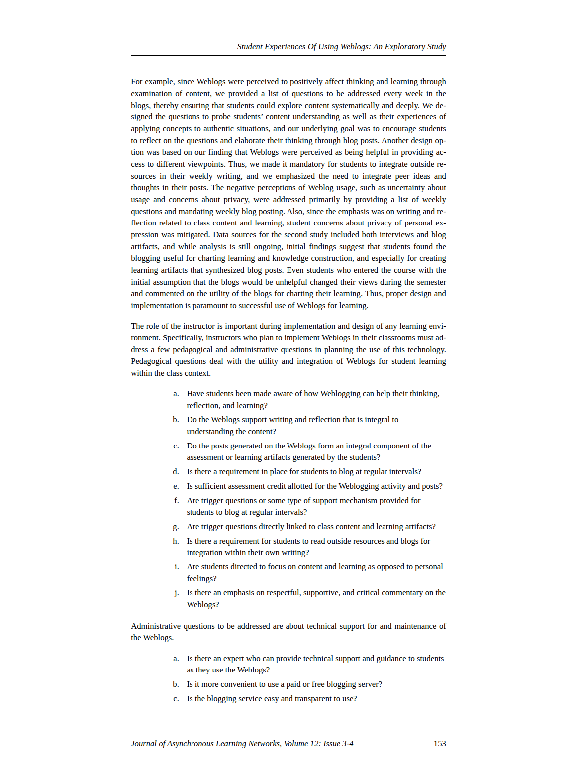Student Experiences Of Using Weblogs: An Exploratory Study
For example, since Weblogs were perceived to positively affect thinking and learning through examination of content, we provided a list of questions to be addressed every week in the blogs, thereby ensuring that students could explore content systematically and deeply. We designed the questions to probe students’ content understanding as well as their experiences of applying concepts to authentic situations, and our underlying goal was to encourage students to reflect on the questions and elaborate their thinking through blog posts. Another design option was based on our finding that Weblogs were perceived as being helpful in providing access to different viewpoints. Thus, we made it mandatory for students to integrate outside resources in their weekly writing, and we emphasized the need to integrate peer ideas and thoughts in their posts. The negative perceptions of Weblog usage, such as uncertainty about usage and concerns about privacy, were addressed primarily by providing a list of weekly questions and mandating weekly blog posting. Also, since the emphasis was on writing and reflection related to class content and learning, student concerns about privacy of personal expression was mitigated. Data sources for the second study included both interviews and blog artifacts, and while analysis is still ongoing, initial findings suggest that students found the blogging useful for charting learning and knowledge construction, and especially for creating learning artifacts that synthesized blog posts. Even students who entered the course with the initial assumption that the blogs would be unhelpful changed their views during the semester and commented on the utility of the blogs for charting their learning. Thus, proper design and implementation is paramount to successful use of Weblogs for learning.
The role of the instructor is important during implementation and design of any learning environment. Specifically, instructors who plan to implement Weblogs in their classrooms must address a few pedagogical and administrative questions in planning the use of this technology. Pedagogical questions deal with the utility and integration of Weblogs for student learning within the class context.
Have students been made aware of how Weblogging can help their thinking, reflection, and learning?
Do the Weblogs support writing and reflection that is integral to understanding the content?
Do the posts generated on the Weblogs form an integral component of the assessment or learning artifacts generated by the students?
Is there a requirement in place for students to blog at regular intervals?
Is sufficient assessment credit allotted for the Weblogging activity and posts?
Are trigger questions or some type of support mechanism provided for students to blog at regular intervals?
Are trigger questions directly linked to class content and learning artifacts?
Is there a requirement for students to read outside resources and blogs for integration within their own writing?
Are students directed to focus on content and learning as opposed to personal feelings?
Is there an emphasis on respectful, supportive, and critical commentary on the Weblogs?
Administrative questions to be addressed are about technical support for and maintenance of the Weblogs.
Is there an expert who can provide technical support and guidance to students as they use the Weblogs?
Is it more convenient to use a paid or free blogging server?
Is the blogging service easy and transparent to use?
Journal of Asynchronous Learning Networks, Volume 12: Issue 3-4 153